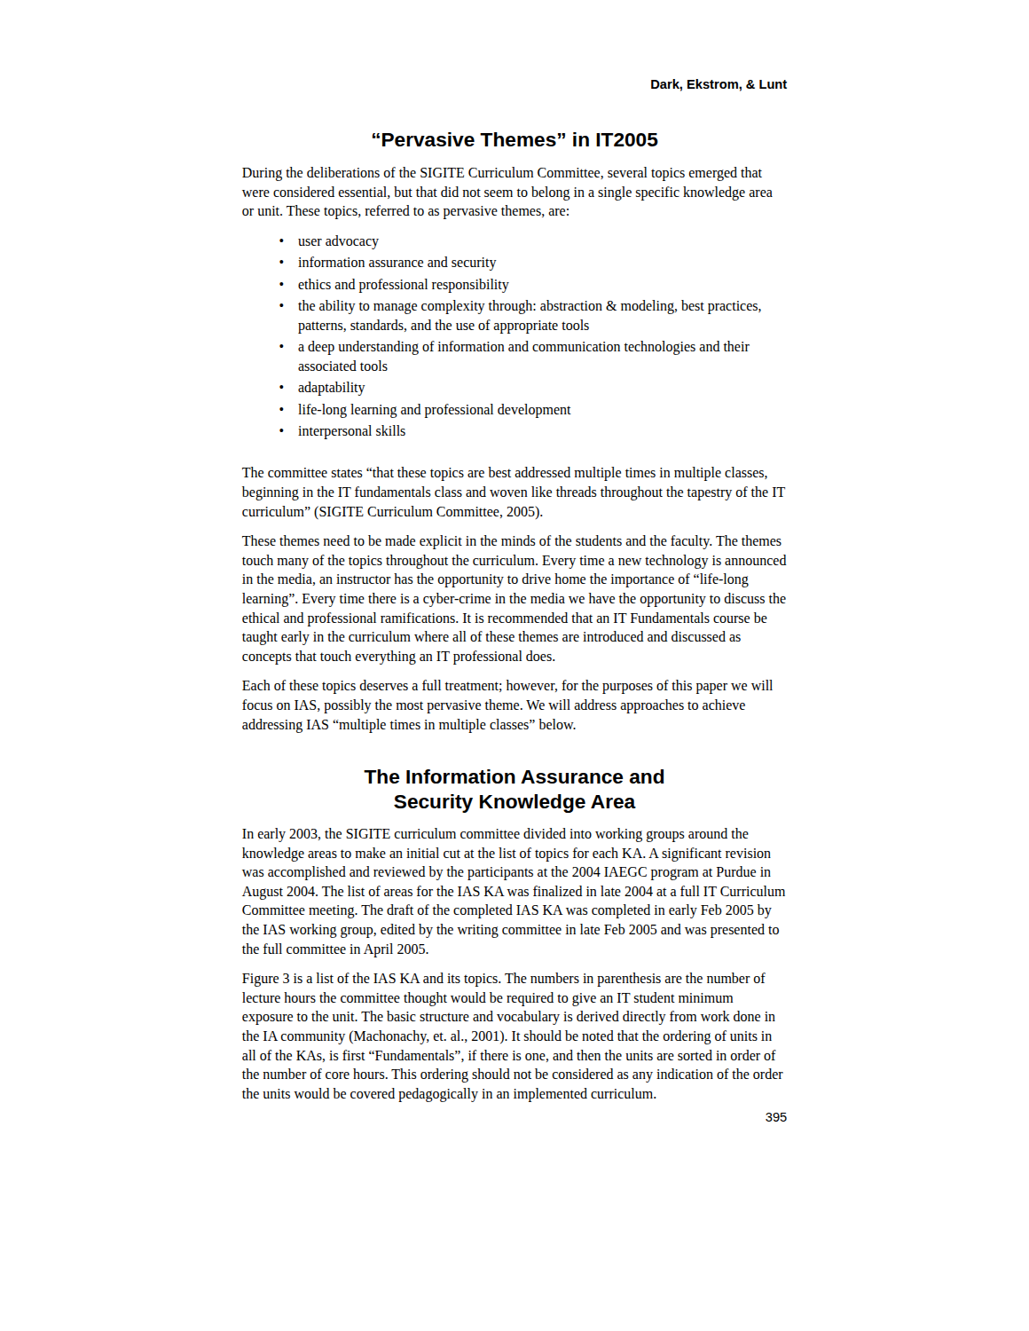Dark, Ekstrom, & Lunt
“Pervasive Themes” in IT2005
During the deliberations of the SIGITE Curriculum Committee, several topics emerged that were considered essential, but that did not seem to belong in a single specific knowledge area or unit. These topics, referred to as pervasive themes, are:
user advocacy
information assurance and security
ethics and professional responsibility
the ability to manage complexity through: abstraction & modeling, best practices, patterns, standards, and the use of appropriate tools
a deep understanding of information and communication technologies and their associated tools
adaptability
life-long learning and professional development
interpersonal skills
The committee states “that these topics are best addressed multiple times in multiple classes, beginning in the IT fundamentals class and woven like threads throughout the tapestry of the IT curriculum” (SIGITE Curriculum Committee, 2005).
These themes need to be made explicit in the minds of the students and the faculty. The themes touch many of the topics throughout the curriculum. Every time a new technology is announced in the media, an instructor has the opportunity to drive home the importance of “life-long learning”. Every time there is a cyber-crime in the media we have the opportunity to discuss the ethical and professional ramifications. It is recommended that an IT Fundamentals course be taught early in the curriculum where all of these themes are introduced and discussed as concepts that touch everything an IT professional does.
Each of these topics deserves a full treatment; however, for the purposes of this paper we will focus on IAS, possibly the most pervasive theme. We will address approaches to achieve addressing IAS “multiple times in multiple classes” below.
The Information Assurance and
Security Knowledge Area
In early 2003, the SIGITE curriculum committee divided into working groups around the knowledge areas to make an initial cut at the list of topics for each KA. A significant revision was accomplished and reviewed by the participants at the 2004 IAEGC program at Purdue in August 2004. The list of areas for the IAS KA was finalized in late 2004 at a full IT Curriculum Committee meeting. The draft of the completed IAS KA was completed in early Feb 2005 by the IAS working group, edited by the writing committee in late Feb 2005 and was presented to the full committee in April 2005.
Figure 3 is a list of the IAS KA and its topics. The numbers in parenthesis are the number of lecture hours the committee thought would be required to give an IT student minimum exposure to the unit. The basic structure and vocabulary is derived directly from work done in the IA community (Machonachy, et. al., 2001). It should be noted that the ordering of units in all of the KAs, is first “Fundamentals”, if there is one, and then the units are sorted in order of the number of core hours. This ordering should not be considered as any indication of the order the units would be covered pedagogically in an implemented curriculum.
395